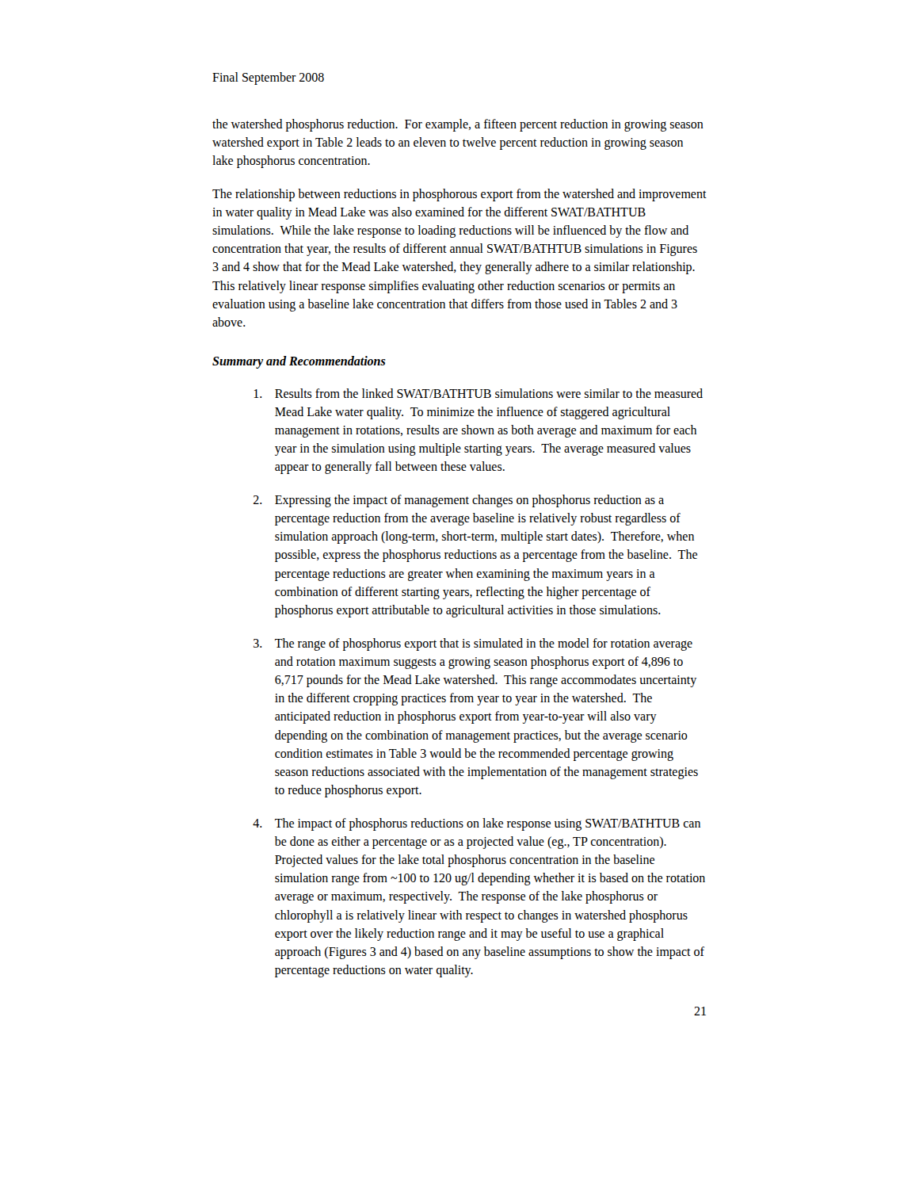Final September 2008
the watershed phosphorus reduction. For example, a fifteen percent reduction in growing season watershed export in Table 2 leads to an eleven to twelve percent reduction in growing season lake phosphorus concentration.
The relationship between reductions in phosphorous export from the watershed and improvement in water quality in Mead Lake was also examined for the different SWAT/BATHTUB simulations. While the lake response to loading reductions will be influenced by the flow and concentration that year, the results of different annual SWAT/BATHTUB simulations in Figures 3 and 4 show that for the Mead Lake watershed, they generally adhere to a similar relationship. This relatively linear response simplifies evaluating other reduction scenarios or permits an evaluation using a baseline lake concentration that differs from those used in Tables 2 and 3 above.
Summary and Recommendations
Results from the linked SWAT/BATHTUB simulations were similar to the measured Mead Lake water quality. To minimize the influence of staggered agricultural management in rotations, results are shown as both average and maximum for each year in the simulation using multiple starting years. The average measured values appear to generally fall between these values.
Expressing the impact of management changes on phosphorus reduction as a percentage reduction from the average baseline is relatively robust regardless of simulation approach (long-term, short-term, multiple start dates). Therefore, when possible, express the phosphorus reductions as a percentage from the baseline. The percentage reductions are greater when examining the maximum years in a combination of different starting years, reflecting the higher percentage of phosphorus export attributable to agricultural activities in those simulations.
The range of phosphorus export that is simulated in the model for rotation average and rotation maximum suggests a growing season phosphorus export of 4,896 to 6,717 pounds for the Mead Lake watershed. This range accommodates uncertainty in the different cropping practices from year to year in the watershed. The anticipated reduction in phosphorus export from year-to-year will also vary depending on the combination of management practices, but the average scenario condition estimates in Table 3 would be the recommended percentage growing season reductions associated with the implementation of the management strategies to reduce phosphorus export.
The impact of phosphorus reductions on lake response using SWAT/BATHTUB can be done as either a percentage or as a projected value (eg., TP concentration). Projected values for the lake total phosphorus concentration in the baseline simulation range from ~100 to 120 ug/l depending whether it is based on the rotation average or maximum, respectively. The response of the lake phosphorus or chlorophyll a is relatively linear with respect to changes in watershed phosphorus export over the likely reduction range and it may be useful to use a graphical approach (Figures 3 and 4) based on any baseline assumptions to show the impact of percentage reductions on water quality.
21